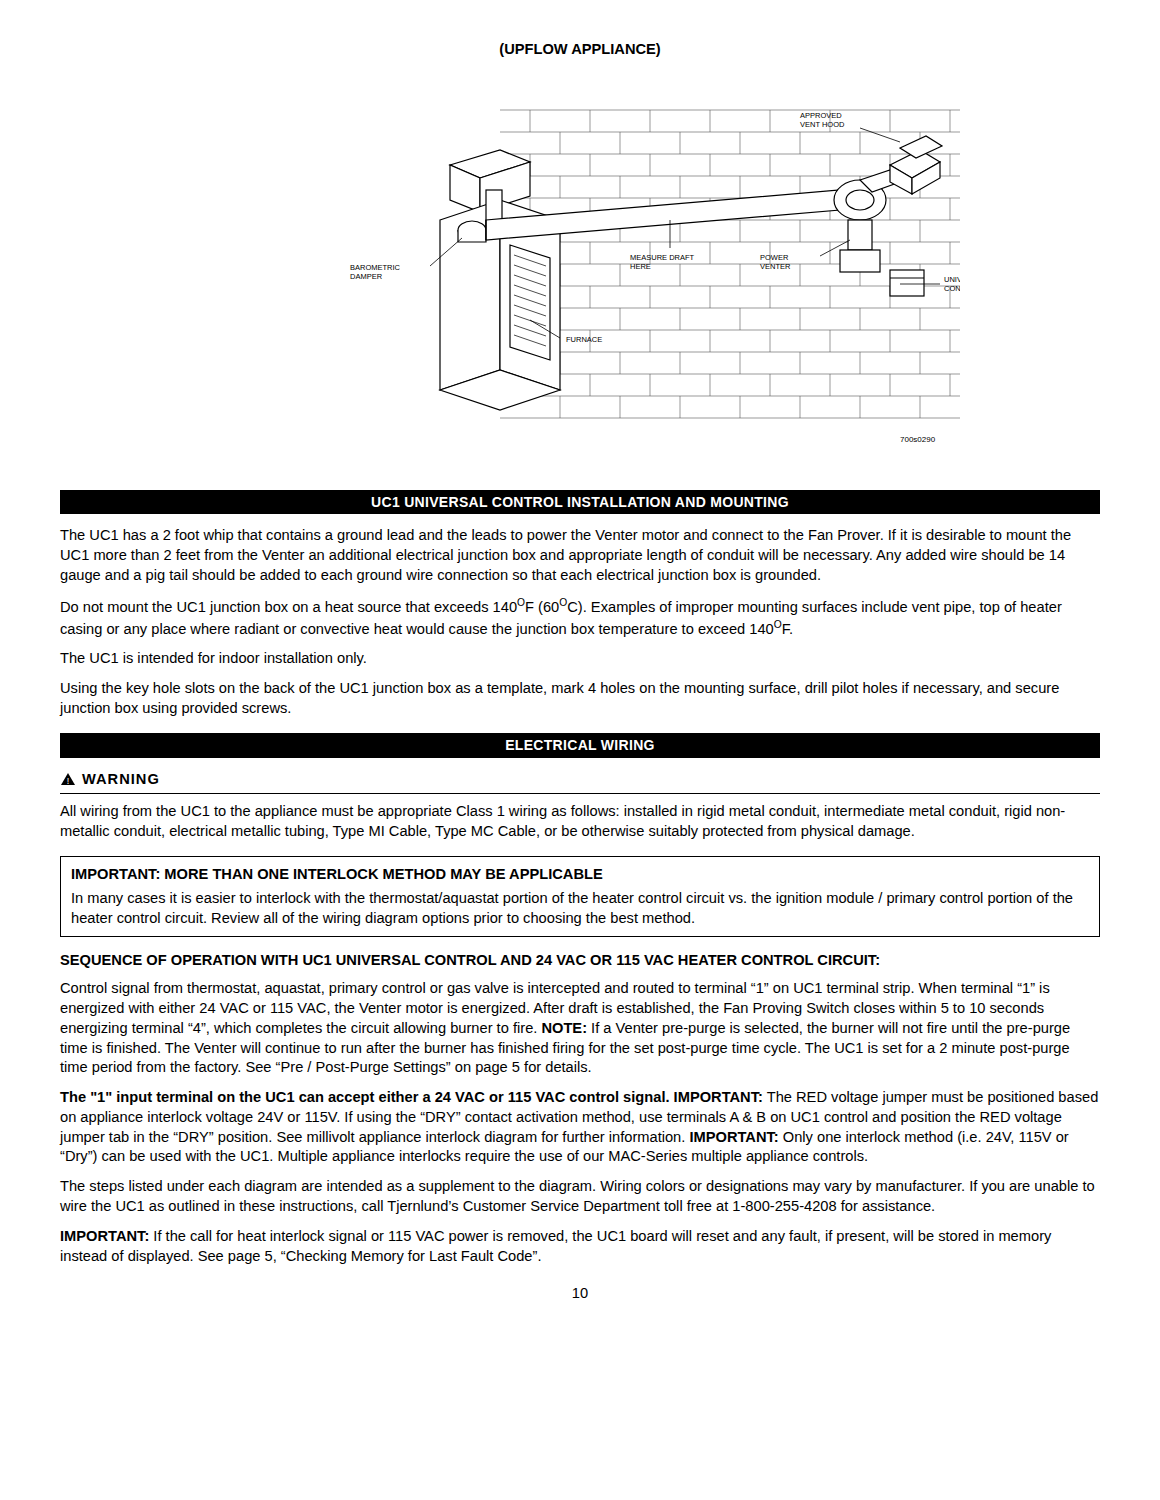(UPFLOW APPLIANCE)
APPROVED VENT HOOD MEASURE DRAFT HERE BAROMETRIC DAMPER FURNACE POWER VENTER UNIVERSAL CONTROL 700s0290
UC1 UNIVERSAL CONTROL INSTALLATION AND MOUNTING
The UC1 has a 2 foot whip that contains a ground lead and the leads to power the Venter motor and connect to the Fan Prover. If it is desirable to mount the UC1 more than 2 feet from the Venter an additional electrical junction box and appropriate length of conduit will be necessary. Any added wire should be 14 gauge and a pig tail should be added to each ground wire connection so that each electrical junction box is grounded.
Do not mount the UC1 junction box on a heat source that exceeds 140OF (60OC). Examples of improper mounting surfaces include vent pipe, top of heater casing or any place where radiant or convective heat would cause the junction box temperature to exceed 140OF.
The UC1 is intended for indoor installation only.
Using the key hole slots on the back of the UC1 junction box as a template, mark 4 holes on the mounting surface, drill pilot holes if necessary, and secure junction box using provided screws.
ELECTRICAL WIRING
! WARNING
All wiring from the UC1 to the appliance must be appropriate Class 1 wiring as follows: installed in rigid metal conduit, intermediate metal conduit, rigid non-metallic conduit, electrical metallic tubing, Type MI Cable, Type MC Cable, or be otherwise suitably protected from physical damage.
IMPORTANT: MORE THAN ONE INTERLOCK METHOD MAY BE APPLICABLE
In many cases it is easier to interlock with the thermostat/aquastat portion of the heater control circuit vs. the ignition module / primary control portion of the heater control circuit. Review all of the wiring diagram options prior to choosing the best method.
SEQUENCE OF OPERATION WITH UC1 UNIVERSAL CONTROL AND 24 VAC OR 115 VAC HEATER CONTROL CIRCUIT:
Control signal from thermostat, aquastat, primary control or gas valve is intercepted and routed to terminal “1” on UC1 terminal strip. When terminal “1” is energized with either 24 VAC or 115 VAC, the Venter motor is energized. After draft is established, the Fan Proving Switch closes within 5 to 10 seconds energizing terminal “4”, which completes the circuit allowing burner to fire. NOTE: If a Venter pre-purge is selected, the burner will not fire until the pre-purge time is finished. The Venter will continue to run after the burner has finished firing for the set post-purge time cycle. The UC1 is set for a 2 minute post-purge time period from the factory. See “Pre / Post-Purge Settings” on page 5 for details.
The "1" input terminal on the UC1 can accept either a 24 VAC or 115 VAC control signal. IMPORTANT: The RED voltage jumper must be positioned based on appliance interlock voltage 24V or 115V. If using the “DRY” contact activation method, use terminals A & B on UC1 control and position the RED voltage jumper tab in the “DRY” position. See millivolt appliance interlock diagram for further information. IMPORTANT: Only one interlock method (i.e. 24V, 115V or “Dry”) can be used with the UC1. Multiple appliance interlocks require the use of our MAC-Series multiple appliance controls.
The steps listed under each diagram are intended as a supplement to the diagram. Wiring colors or designations may vary by manufacturer. If you are unable to wire the UC1 as outlined in these instructions, call Tjernlund’s Customer Service Department toll free at 1-800-255-4208 for assistance.
IMPORTANT: If the call for heat interlock signal or 115 VAC power is removed, the UC1 board will reset and any fault, if present, will be stored in memory instead of displayed. See page 5, “Checking Memory for Last Fault Code”.
10